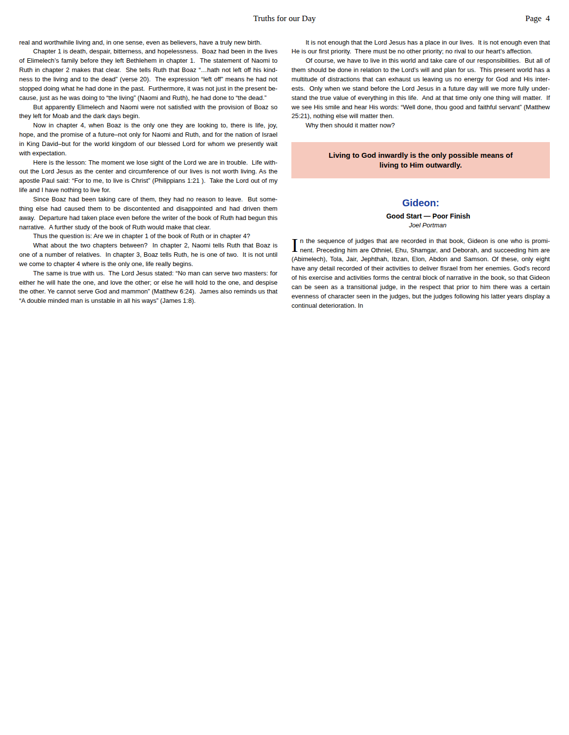Truths for our Day Page 4
real and worthwhile living and, in one sense, even as believers, have a truly new birth.
Chapter 1 is death, despair, bitterness, and hopelessness. Boaz had been in the lives of Elimelech’s family before they left Bethlehem in chapter 1. The statement of Naomi to Ruth in chapter 2 makes that clear. She tells Ruth that Boaz “…hath not left off his kindness to the living and to the dead” (verse 20). The expression “left off” means he had not stopped doing what he had done in the past. Furthermore, it was not just in the present because, just as he was doing to “the living” (Naomi and Ruth), he had done to “the dead.”
But apparently Elimelech and Naomi were not satisfied with the provision of Boaz so they left for Moab and the dark days begin.
Now in chapter 4, when Boaz is the only one they are looking to, there is life, joy, hope, and the promise of a future–not only for Naomi and Ruth, and for the nation of Israel in King David–but for the world kingdom of our blessed Lord for whom we presently wait with expectation.
Here is the lesson: The moment we lose sight of the Lord we are in trouble. Life without the Lord Jesus as the center and circumference of our lives is not worth living. As the apostle Paul said: “For to me, to live is Christ” (Philippians 1:21 ). Take the Lord out of my life and I have nothing to live for.
Since Boaz had been taking care of them, they had no reason to leave. But something else had caused them to be discontented and disappointed and had driven them away. Departure had taken place even before the writer of the book of Ruth had begun this narrative. A further study of the book of Ruth would make that clear.
Thus the question is: Are we in chapter 1 of the book of Ruth or in chapter 4?
What about the two chapters between? In chapter 2, Naomi tells Ruth that Boaz is one of a number of relatives. In chapter 3, Boaz tells Ruth, he is one of two. It is not until we come to chapter 4 where is the only one, life really begins.
The same is true with us. The Lord Jesus stated: “No man can serve two masters: for either he will hate the one, and love the other; or else he will hold to the one, and despise the other. Ye cannot serve God and mammon” (Matthew 6:24). James also reminds us that “A double minded man is unstable in all his ways” (James 1:8).
It is not enough that the Lord Jesus has a place in our lives. It is not enough even that He is our first priority. There must be no other priority; no rival to our heart’s affection.
Of course, we have to live in this world and take care of our responsibilities. But all of them should be done in relation to the Lord’s will and plan for us. This present world has a multitude of distractions that can exhaust us leaving us no energy for God and His interests. Only when we stand before the Lord Jesus in a future day will we more fully understand the true value of everything in this life. And at that time only one thing will matter. If we see His smile and hear His words: “Well done, thou good and faithful servant” (Matthew 25:21), nothing else will matter then.
Why then should it matter now?
Living to God inwardly is the only possible means of
living to Him outwardly.
Gideon:
Good Start — Poor Finish
Joel Portman
In the sequence of judges that are recorded in that book, Gideon is one who is prominent. Preceding him are Othniel, Ehu, Shamgar, and Deborah, and succeeding him are (Abimelech), Tola, Jair, Jephthah, Ibzan, Elon, Abdon and Samson. Of these, only eight have any detail recorded of their activities to deliver fIsrael from her enemies. God's record of his exercise and activities forms the central block of narrative in the book, so that Gideon can be seen as a transitional judge, in the respect that prior to him there was a certain evenness of character seen in the judges, but the judges following his latter years display a continual deterioration. In